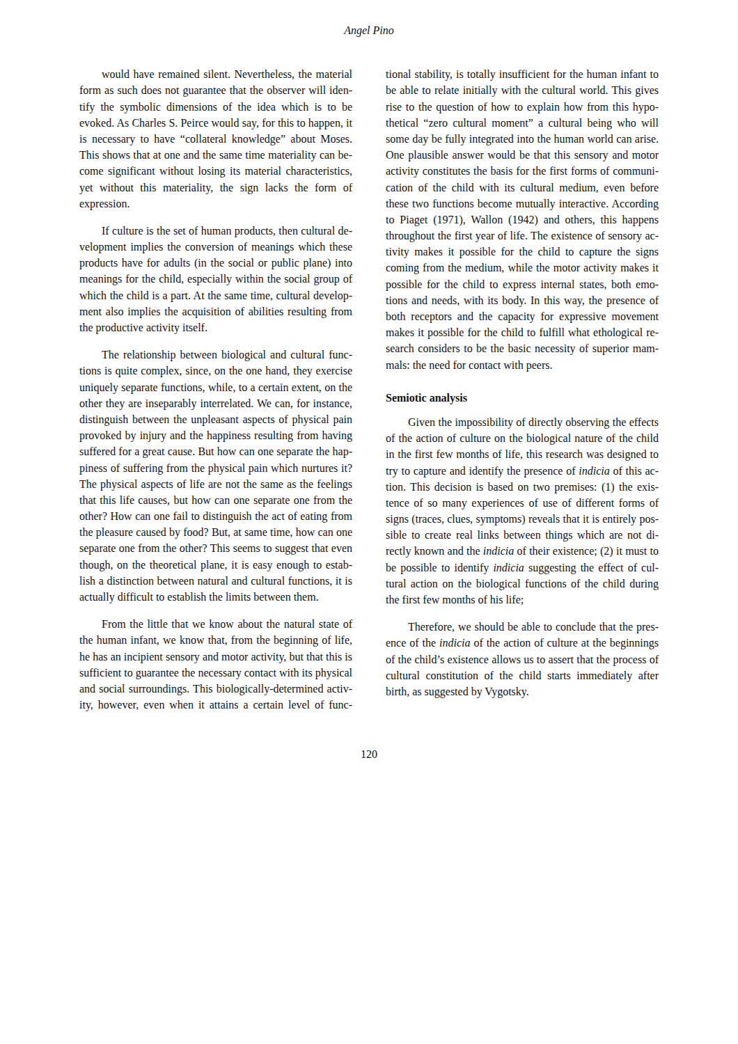Angel Pino
would have remained silent. Nevertheless, the material form as such does not guarantee that the observer will identify the symbolic dimensions of the idea which is to be evoked. As Charles S. Peirce would say, for this to happen, it is necessary to have “collateral knowledge” about Moses. This shows that at one and the same time materiality can become significant without losing its material characteristics, yet without this materiality, the sign lacks the form of expression.
If culture is the set of human products, then cultural development implies the conversion of meanings which these products have for adults (in the social or public plane) into meanings for the child, especially within the social group of which the child is a part. At the same time, cultural development also implies the acquisition of abilities resulting from the productive activity itself.
The relationship between biological and cultural functions is quite complex, since, on the one hand, they exercise uniquely separate functions, while, to a certain extent, on the other they are inseparably interrelated. We can, for instance, distinguish between the unpleasant aspects of physical pain provoked by injury and the happiness resulting from having suffered for a great cause. But how can one separate the happiness of suffering from the physical pain which nurtures it? The physical aspects of life are not the same as the feelings that this life causes, but how can one separate one from the other? How can one fail to distinguish the act of eating from the pleasure caused by food? But, at same time, how can one separate one from the other? This seems to suggest that even though, on the theoretical plane, it is easy enough to establish a distinction between natural and cultural functions, it is actually difficult to establish the limits between them.
From the little that we know about the natural state of the human infant, we know that, from the beginning of life, he has an incipient sensory and motor activity, but that this is sufficient to guarantee the necessary contact with its physical and social surroundings. This biologically-determined activity, however, even when it attains a certain level of functional stability, is totally insufficient for the human infant to be able to relate initially with the cultural world. This gives rise to the question of how to explain how from this hypothetical “zero cultural moment” a cultural being who will some day be fully integrated into the human world can arise. One plausible answer would be that this sensory and motor activity constitutes the basis for the first forms of communication of the child with its cultural medium, even before these two functions become mutually interactive. According to Piaget (1971), Wallon (1942) and others, this happens throughout the first year of life. The existence of sensory activity makes it possible for the child to capture the signs coming from the medium, while the motor activity makes it possible for the child to express internal states, both emotions and needs, with its body. In this way, the presence of both receptors and the capacity for expressive movement makes it possible for the child to fulfill what ethological research considers to be the basic necessity of superior mammals: the need for contact with peers.
Semiotic analysis
Given the impossibility of directly observing the effects of the action of culture on the biological nature of the child in the first few months of life, this research was designed to try to capture and identify the presence of indicia of this action. This decision is based on two premises: (1) the existence of so many experiences of use of different forms of signs (traces, clues, symptoms) reveals that it is entirely possible to create real links between things which are not directly known and the indicia of their existence; (2) it must to be possible to identify indicia suggesting the effect of cultural action on the biological functions of the child during the first few months of his life;
Therefore, we should be able to conclude that the presence of the indicia of the action of culture at the beginnings of the child’s existence allows us to assert that the process of cultural constitution of the child starts immediately after birth, as suggested by Vygotsky.
120